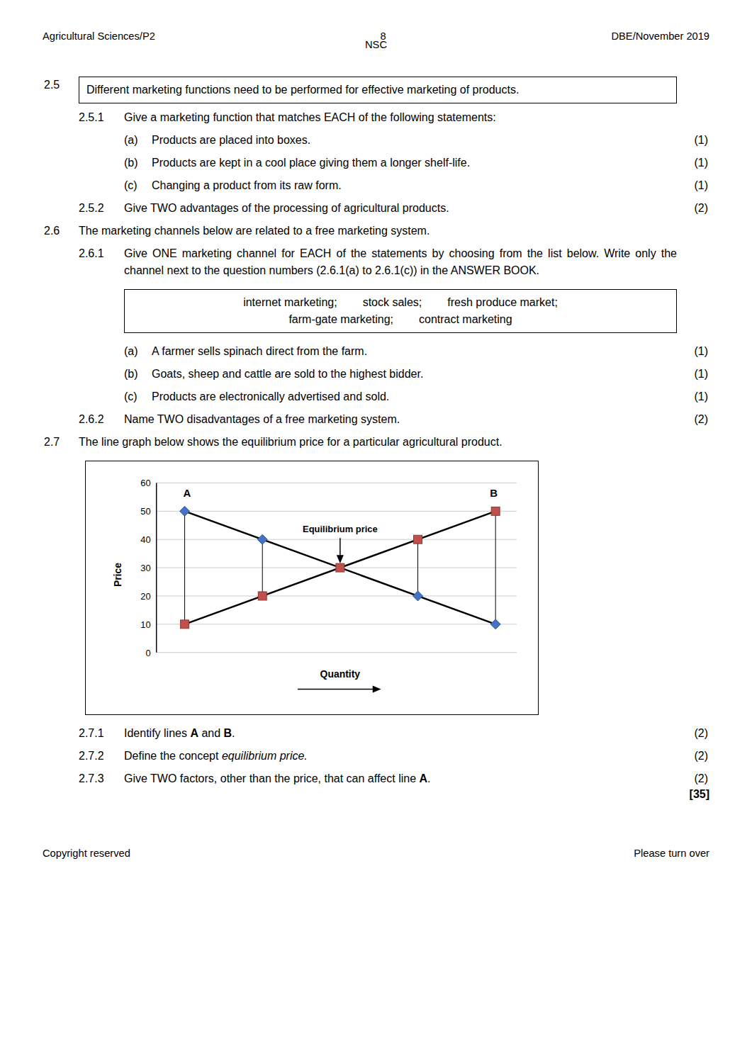Agricultural Sciences/P2
8
DBE/November 2019
NSC
| 2.5 | Different marketing functions need to be performed for effective marketing of products. | |
| | 2.5.1 | Give a marketing function that matches EACH of the following statements: | |
| | | (a) | Products are placed into boxes. | (1) |
| | | (b) | Products are kept in a cool place giving them a longer shelf-life. | (1) |
| | | (c) | Changing a product from its raw form. | (1) |
| | 2.5.2 | Give TWO advantages of the processing of agricultural products. | (2) |
| 2.6 | The marketing channels below are related to a free marketing system. | |
| | 2.6.1 | Give ONE marketing channel for EACH of the statements by choosing from the list below. Write only the channel next to the question numbers (2.6.1(a) to 2.6.1(c)) in the ANSWER BOOK. | |
| | | internet marketing; stock sales; fresh produce market; farm-gate marketing; contract marketing | |
| | | (a) | A farmer sells spinach direct from the farm. | (1) |
| | | (b) | Goats, sheep and cattle are sold to the highest bidder. | (1) |
| | | (c) | Products are electronically advertised and sold. | (1) |
| | 2.6.2 | Name TWO disadvantages of a free marketing system. | (2) |
| 2.7 | The line graph below shows the equilibrium price for a particular agricultural product. | |
60 50 40 30 20 10 0 Price A B Equilibrium price Quantity
| | 2.7.1 | Identify lines A and B . | (2) |
| | 2.7.2 | Define the concept equilibrium price. | (2) |
| | 2.7.3 | Give TWO factors, other than the price, that can affect line A . | (2) |
[35]
Copyright reserved
Please turn over